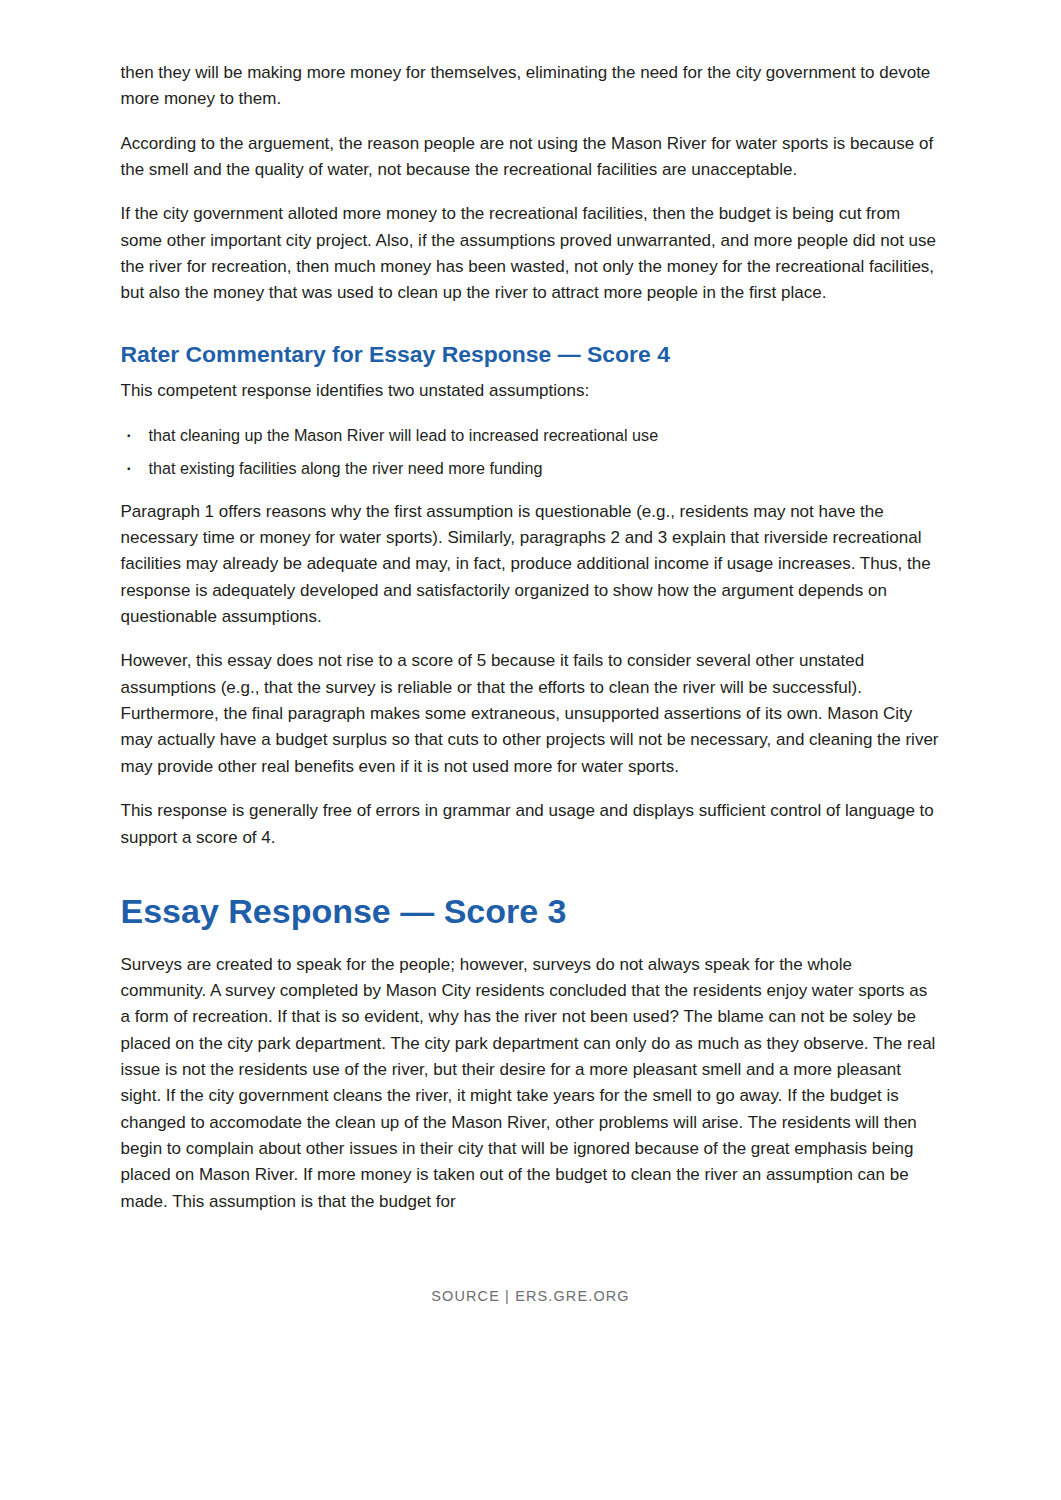then they will be making more money for themselves, eliminating the need for the city government to devote more money to them.
According to the arguement, the reason people are not using the Mason River for water sports is because of the smell and the quality of water, not because the recreational facilities are unacceptable.
If the city government alloted more money to the recreational facilities, then the budget is being cut from some other important city project. Also, if the assumptions proved unwarranted, and more people did not use the river for recreation, then much money has been wasted, not only the money for the recreational facilities, but also the money that was used to clean up the river to attract more people in the first place.
Rater Commentary for Essay Response — Score 4
This competent response identifies two unstated assumptions:
that cleaning up the Mason River will lead to increased recreational use
that existing facilities along the river need more funding
Paragraph 1 offers reasons why the first assumption is questionable (e.g., residents may not have the necessary time or money for water sports). Similarly, paragraphs 2 and 3 explain that riverside recreational facilities may already be adequate and may, in fact, produce additional income if usage increases. Thus, the response is adequately developed and satisfactorily organized to show how the argument depends on questionable assumptions.
However, this essay does not rise to a score of 5 because it fails to consider several other unstated assumptions (e.g., that the survey is reliable or that the efforts to clean the river will be successful). Furthermore, the final paragraph makes some extraneous, unsupported assertions of its own. Mason City may actually have a budget surplus so that cuts to other projects will not be necessary, and cleaning the river may provide other real benefits even if it is not used more for water sports.
This response is generally free of errors in grammar and usage and displays sufficient control of language to support a score of 4.
Essay Response — Score 3
Surveys are created to speak for the people; however, surveys do not always speak for the whole community. A survey completed by Mason City residents concluded that the residents enjoy water sports as a form of recreation. If that is so evident, why has the river not been used? The blame can not be soley be placed on the city park department. The city park department can only do as much as they observe. The real issue is not the residents use of the river, but their desire for a more pleasant smell and a more pleasant sight. If the city government cleans the river, it might take years for the smell to go away. If the budget is changed to accomodate the clean up of the Mason River, other problems will arise. The residents will then begin to complain about other issues in their city that will be ignored because of the great emphasis being placed on Mason River. If more money is taken out of the budget to clean the river an assumption can be made. This assumption is that the budget for
SOURCE | ERS.GRE.ORG